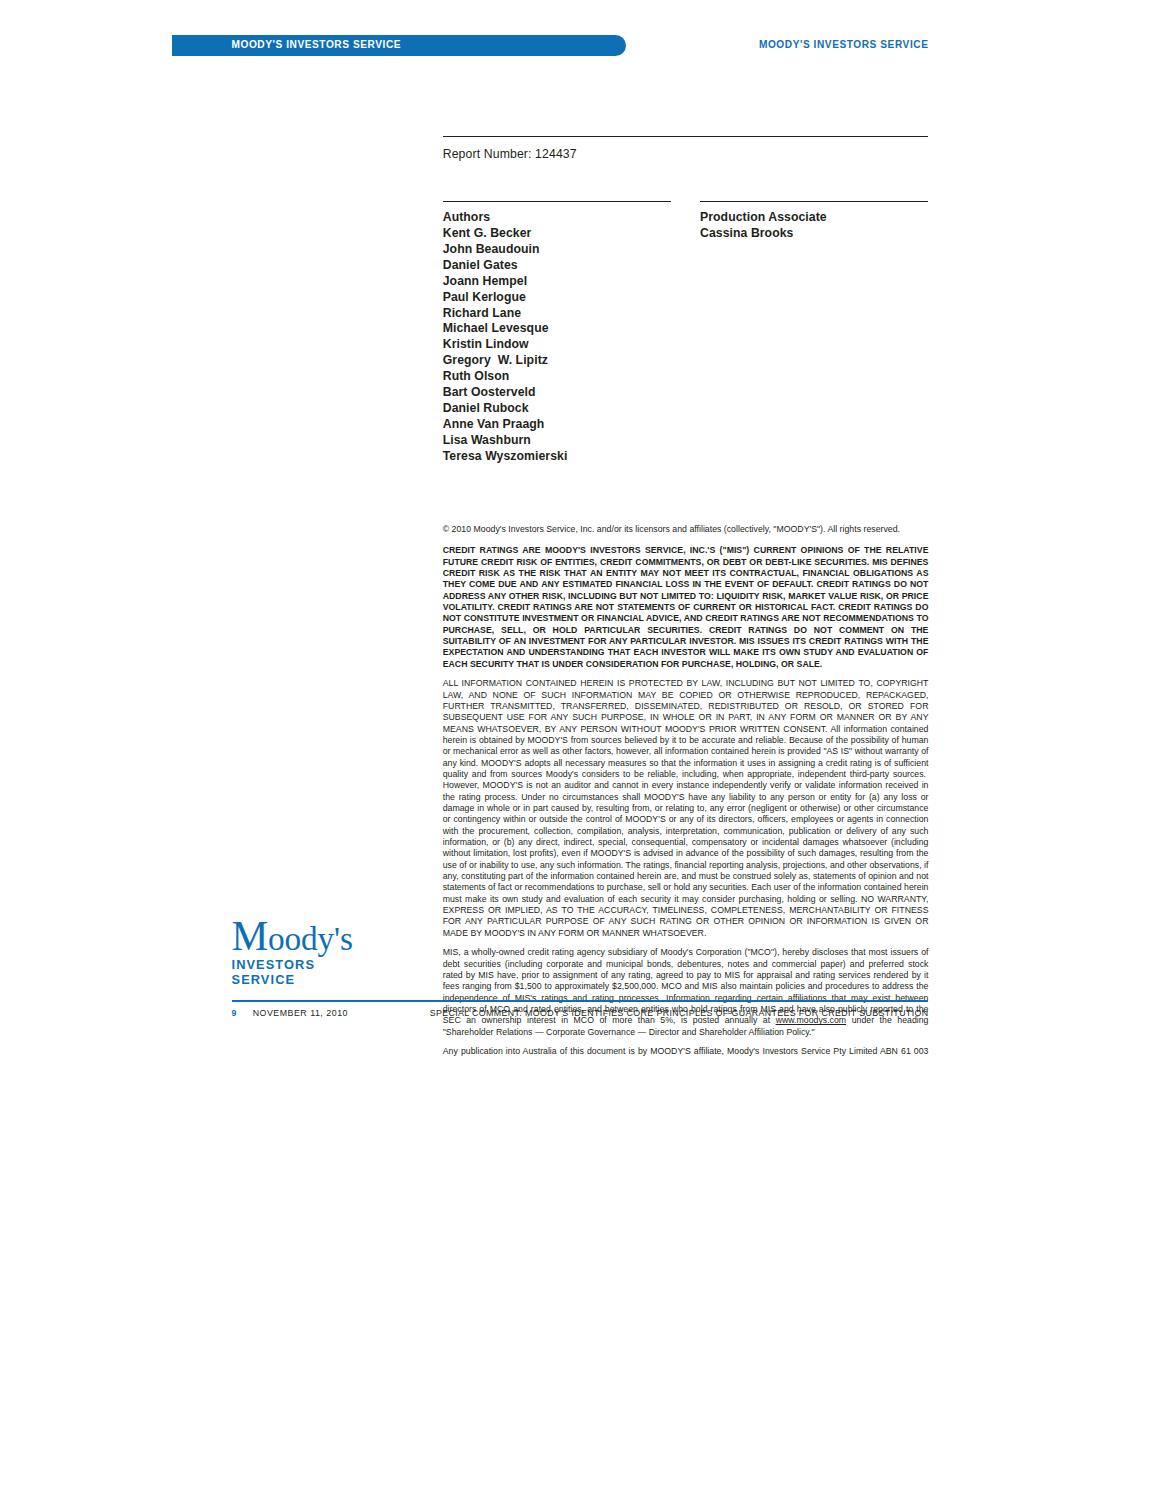MOODY'S INVESTORS SERVICE
MOODY'S INVESTORS SERVICE
Report Number: 124437
Authors
Kent G. Becker
John Beaudouin
Daniel Gates
Joann Hempel
Paul Kerlogue
Richard Lane
Michael Levesque
Kristin Lindow
Gregory W. Lipitz
Ruth Olson
Bart Oosterveld
Daniel Rubock
Anne Van Praagh
Lisa Washburn
Teresa Wyszomierski
Production Associate
Cassina Brooks
© 2010 Moody's Investors Service, Inc. and/or its licensors and affiliates (collectively, "MOODY'S"). All rights reserved.
CREDIT RATINGS ARE MOODY'S INVESTORS SERVICE, INC.'S ("MIS") CURRENT OPINIONS OF THE RELATIVE FUTURE CREDIT RISK OF ENTITIES, CREDIT COMMITMENTS, OR DEBT OR DEBT-LIKE SECURITIES. MIS DEFINES CREDIT RISK AS THE RISK THAT AN ENTITY MAY NOT MEET ITS CONTRACTUAL, FINANCIAL OBLIGATIONS AS THEY COME DUE AND ANY ESTIMATED FINANCIAL LOSS IN THE EVENT OF DEFAULT. CREDIT RATINGS DO NOT ADDRESS ANY OTHER RISK, INCLUDING BUT NOT LIMITED TO: LIQUIDITY RISK, MARKET VALUE RISK, OR PRICE VOLATILITY. CREDIT RATINGS ARE NOT STATEMENTS OF CURRENT OR HISTORICAL FACT. CREDIT RATINGS DO NOT CONSTITUTE INVESTMENT OR FINANCIAL ADVICE, AND CREDIT RATINGS ARE NOT RECOMMENDATIONS TO PURCHASE, SELL, OR HOLD PARTICULAR SECURITIES. CREDIT RATINGS DO NOT COMMENT ON THE SUITABILITY OF AN INVESTMENT FOR ANY PARTICULAR INVESTOR. MIS ISSUES ITS CREDIT RATINGS WITH THE EXPECTATION AND UNDERSTANDING THAT EACH INVESTOR WILL MAKE ITS OWN STUDY AND EVALUATION OF EACH SECURITY THAT IS UNDER CONSIDERATION FOR PURCHASE, HOLDING, OR SALE.
ALL INFORMATION CONTAINED HEREIN IS PROTECTED BY LAW, INCLUDING BUT NOT LIMITED TO, COPYRIGHT LAW, AND NONE OF SUCH INFORMATION MAY BE COPIED OR OTHERWISE REPRODUCED, REPACKAGED, FURTHER TRANSMITTED, TRANSFERRED, DISSEMINATED, REDISTRIBUTED OR RESOLD, OR STORED FOR SUBSEQUENT USE FOR ANY SUCH PURPOSE, IN WHOLE OR IN PART, IN ANY FORM OR MANNER OR BY ANY MEANS WHATSOEVER, BY ANY PERSON WITHOUT MOODY'S PRIOR WRITTEN CONSENT. All information contained herein is obtained by MOODY'S from sources believed by it to be accurate and reliable. Because of the possibility of human or mechanical error as well as other factors, however, all information contained herein is provided "AS IS" without warranty of any kind. MOODY'S adopts all necessary measures so that the information it uses in assigning a credit rating is of sufficient quality and from sources Moody's considers to be reliable, including, when appropriate, independent third-party sources. However, MOODY'S is not an auditor and cannot in every instance independently verify or validate information received in the rating process. Under no circumstances shall MOODY'S have any liability to any person or entity for (a) any loss or damage in whole or in part caused by, resulting from, or relating to, any error (negligent or otherwise) or other circumstance or contingency within or outside the control of MOODY'S or any of its directors, officers, employees or agents in connection with the procurement, collection, compilation, analysis, interpretation, communication, publication or delivery of any such information, or (b) any direct, indirect, special, consequential, compensatory or incidental damages whatsoever (including without limitation, lost profits), even if MOODY'S is advised in advance of the possibility of such damages, resulting from the use of or inability to use, any such information. The ratings, financial reporting analysis, projections, and other observations, if any, constituting part of the information contained herein are, and must be construed solely as, statements of opinion and not statements of fact or recommendations to purchase, sell or hold any securities. Each user of the information contained herein must make its own study and evaluation of each security it may consider purchasing, holding or selling. NO WARRANTY, EXPRESS OR IMPLIED, AS TO THE ACCURACY, TIMELINESS, COMPLETENESS, MERCHANTABILITY OR FITNESS FOR ANY PARTICULAR PURPOSE OF ANY SUCH RATING OR OTHER OPINION OR INFORMATION IS GIVEN OR MADE BY MOODY'S IN ANY FORM OR MANNER WHATSOEVER.
MIS, a wholly-owned credit rating agency subsidiary of Moody's Corporation ("MCO"), hereby discloses that most issuers of debt securities (including corporate and municipal bonds, debentures, notes and commercial paper) and preferred stock rated by MIS have, prior to assignment of any rating, agreed to pay to MIS for appraisal and rating services rendered by it fees ranging from $1,500 to approximately $2,500,000. MCO and MIS also maintain policies and procedures to address the independence of MIS's ratings and rating processes. Information regarding certain affiliations that may exist between directors of MCO and rated entities, and between entities who hold ratings from MIS and have also publicly reported to the SEC an ownership interest in MCO of more than 5%, is posted annually at www.moodys.com under the heading "Shareholder Relations — Corporate Governance — Director and Shareholder Affiliation Policy."
Any publication into Australia of this document is by MOODY'S affiliate, Moody's Investors Service Pty Limited ABN 61 003 399 657, which holds Australian Financial Services License no. 336969. This document is intended to be provided only to "wholesale clients" within the meaning of section 761G of the Corporations Act 2001. By continuing to access this document from within Australia, you represent to MOODY'S that you are, or are accessing the document as a representative of, a "wholesale client" and that neither you nor the entity you represent will directly or indirectly disseminate this document or its contents to "retail clients" within the meaning of section 761G of the Corporations Act 2001.
Moody's
INVESTORS SERVICE
9 NOVEMBER 11, 2010 SPECIAL COMMENT: MOODY'S IDENTIFIES CORE PRINCIPLES OF GUARANTEES FOR CREDIT SUBSTITUTION